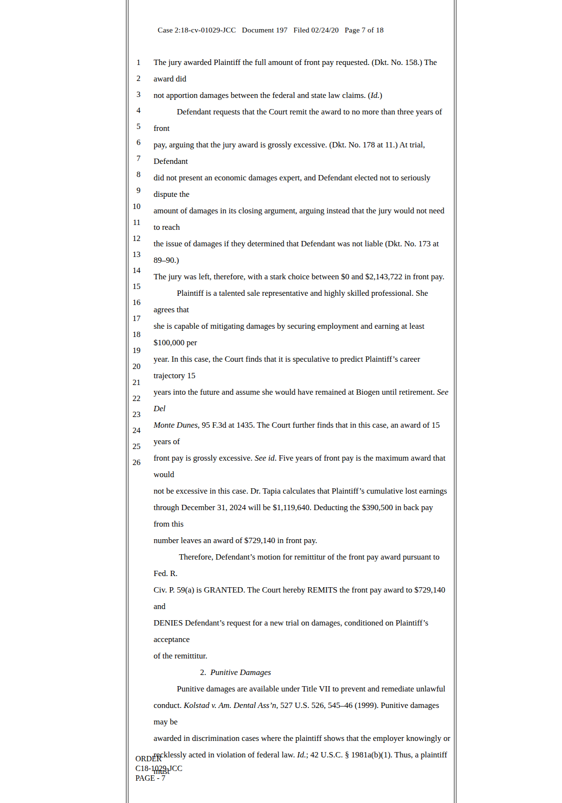Case 2:18-cv-01029-JCC Document 197 Filed 02/24/20 Page 7 of 18
1
2
3
4
5
6
7
8
9
10
11
12
13
14
15
16
17
18
19
20
21
22
23
24
25
26
The jury awarded Plaintiff the full amount of front pay requested. (Dkt. No. 158.) The award did
not apportion damages between the federal and state law claims. (Id.)
Defendant requests that the Court remit the award to no more than three years of front
pay, arguing that the jury award is grossly excessive. (Dkt. No. 178 at 11.) At trial, Defendant
did not present an economic damages expert, and Defendant elected not to seriously dispute the
amount of damages in its closing argument, arguing instead that the jury would not need to reach
the issue of damages if they determined that Defendant was not liable (Dkt. No. 173 at 89–90.)
The jury was left, therefore, with a stark choice between $0 and $2,143,722 in front pay.
Plaintiff is a talented sale representative and highly skilled professional. She agrees that
she is capable of mitigating damages by securing employment and earning at least $100,000 per
year. In this case, the Court finds that it is speculative to predict Plaintiff’s career trajectory 15
years into the future and assume she would have remained at Biogen until retirement. See Del
Monte Dunes, 95 F.3d at 1435. The Court further finds that in this case, an award of 15 years of
front pay is grossly excessive. See id. Five years of front pay is the maximum award that would
not be excessive in this case. Dr. Tapia calculates that Plaintiff’s cumulative lost earnings
through December 31, 2024 will be $1,119,640. Deducting the $390,500 in back pay from this
number leaves an award of $729,140 in front pay.
Therefore, Defendant’s motion for remittitur of the front pay award pursuant to Fed. R.
Civ. P. 59(a) is GRANTED. The Court hereby REMITS the front pay award to $729,140 and
DENIES Defendant’s request for a new trial on damages, conditioned on Plaintiff’s acceptance
of the remittitur.
2. Punitive Damages
Punitive damages are available under Title VII to prevent and remediate unlawful
conduct. Kolstad v. Am. Dental Ass’n, 527 U.S. 526, 545–46 (1999). Punitive damages may be
awarded in discrimination cases where the plaintiff shows that the employer knowingly or
recklessly acted in violation of federal law. Id.; 42 U.S.C. § 1981a(b)(1). Thus, a plaintiff must
ORDER
C18-1029-JCC
PAGE - 7